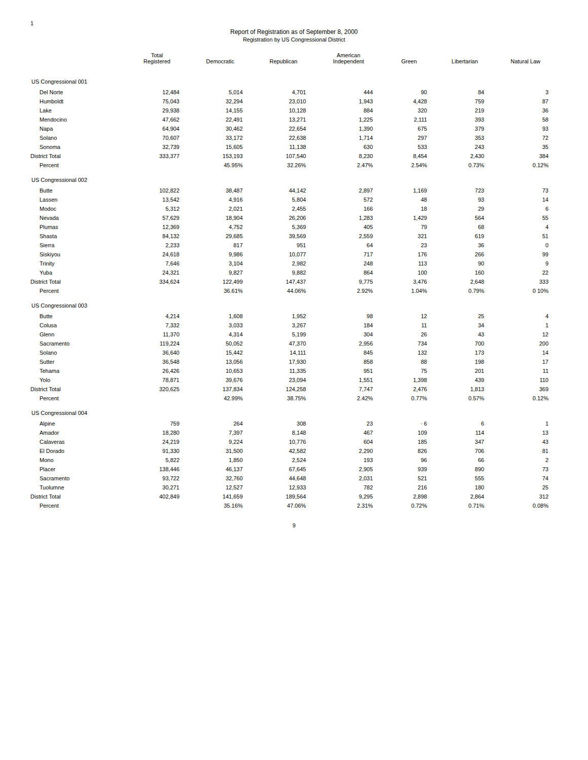1
Report of Registration as of September 8, 2000
Registration by US Congressional District
| | Total Registered | Democratic | Republican | American Independent | Green | Libertarian | Natural Law |
| --- | --- | --- | --- | --- | --- | --- | --- |
| US Congressional 001 |
| Del Norte | 12,484 | 5,014 | 4,701 | 444 | 90 | 84 | 3 |
| Humboldt | 75,043 | 32,294 | 23,010 | 1,943 | 4,428 | 759 | 87 |
| Lake | 29,938 | 14,155 | 10,128 | 884 | 320 | 219 | 36 |
| Mendocino | 47,662 | 22,491 | 13,271 | 1,225 | 2,111 | 393 | 58 |
| Napa | 64,904 | 30,462 | 22,654 | 1,390 | 675 | 379 | 93 |
| Solano | 70,607 | 33,172 | 22,638 | 1,714 | 297 | 353 | 72 |
| Sonoma | 32,739 | 15,605 | 11,138 | 630 | 533 | 243 | 35 |
| District Total | 333,377 | 153,193 | 107,540 | 8,230 | 8,454 | 2,430 | 384 |
| Percent | | 45.95% | 32.26% | 2.47% | 2.54% | 0.73% | 0.12% |
| US Congressional 002 |
| Butte | 102,822 | 38,487 | 44,142 | 2,897 | 1,169 | 723 | 73 |
| Lassen | 13,542 | 4,916 | 5,804 | 572 | 48 | 93 | 14 |
| Modoc | 5,312 | 2,021 | 2,455 | 166 | 18 | 29 | 6 |
| Nevada | 57,629 | 18,904 | 26,206 | 1,283 | 1,429 | 564 | 55 |
| Plumas | 12,369 | 4,752 | 5,369 | 405 | 79 | 68 | 4 |
| Shasta | 84,132 | 29,685 | 39,569 | 2,559 | 321 | 619 | 51 |
| Sierra | 2,233 | 817 | 951 | 64 | 23 | 36 | 0 |
| Siskiyou | 24,618 | 9,986 | 10,077 | 717 | 176 | 266 | 99 |
| Trinity | 7,646 | 3,104 | 2,982 | 248 | 113 | 90 | 9 |
| Yuba | 24,321 | 9,827 | 9,882 | 864 | 100 | 160 | 22 |
| District Total | 334,624 | 122,499 | 147,437 | 9,775 | 3,476 | 2,648 | 333 |
| Percent | | 36.61% | 44.06% | 2.92% | 1.04% | 0.79% | 0 10% |
| US Congressional 003 |
| Butte | 4,214 | 1,608 | 1,952 | 98 | 12 | 25 | 4 |
| Colusa | 7,332 | 3,033 | 3,267 | 184 | 11 | 34 | 1 |
| Glenn | 11,370 | 4,314 | 5,199 | 304 | 26 | 43 | 12 |
| Sacramento | 119,224 | 50,052 | 47,370 | 2,956 | 734 | 700 | 200 |
| Solano | 36,640 | 15,442 | 14,111 | 845 | 132 | 173 | 14 |
| Sutter | 36,548 | 13,056 | 17,930 | 858 | 88 | 198 | 17 |
| Tehama | 26,426 | 10,653 | 11,335 | 951 | 75 | 201 | 11 |
| Yolo | 78,871 | 39,676 | 23,094 | 1,551 | 1,398 | 439 | 110 |
| District Total | 320,625 | 137,834 | 124,258 | 7,747 | 2,476 | 1,813 | 369 |
| Percent | | 42.99% | 38.75% | 2.42% | 0.77% | 0.57% | 0.12% |
| US Congressional 004 |
| Alpine | 759 | 264 | 308 | 23 | · 6 | 6 | 1 |
| Amador | 18,280 | 7,397 | 8,148 | 467 | 109 | 114 | 13 |
| Calaveras | 24,219 | 9,224 | 10,776 | 604 | 185 | 347 | 43 |
| El Dorado | 91,330 | 31,500 | 42,582 | 2,290 | 826 | 706 | 81 |
| Mono | 5,822 | 1,850 | 2,524 | 193 | 96 | 66 | 2 |
| Placer | 138,446 | 46,137 | 67,645 | 2,905 | 939 | 890 | 73 |
| Sacramento | 93,722 | 32,760 | 44,648 | 2,031 | 521 | 555 | 74 |
| Tuolumne | 30,271 | 12,527 | 12,933 | 782 | 216 | 180 | 25 |
| District Total | 402,849 | 141,659 | 189,564 | 9,295 | 2,898 | 2,864 | 312 |
| Percent | | 35.16% | 47.06% | 2.31% | 0.72% | 0.71% | 0.08% |
9